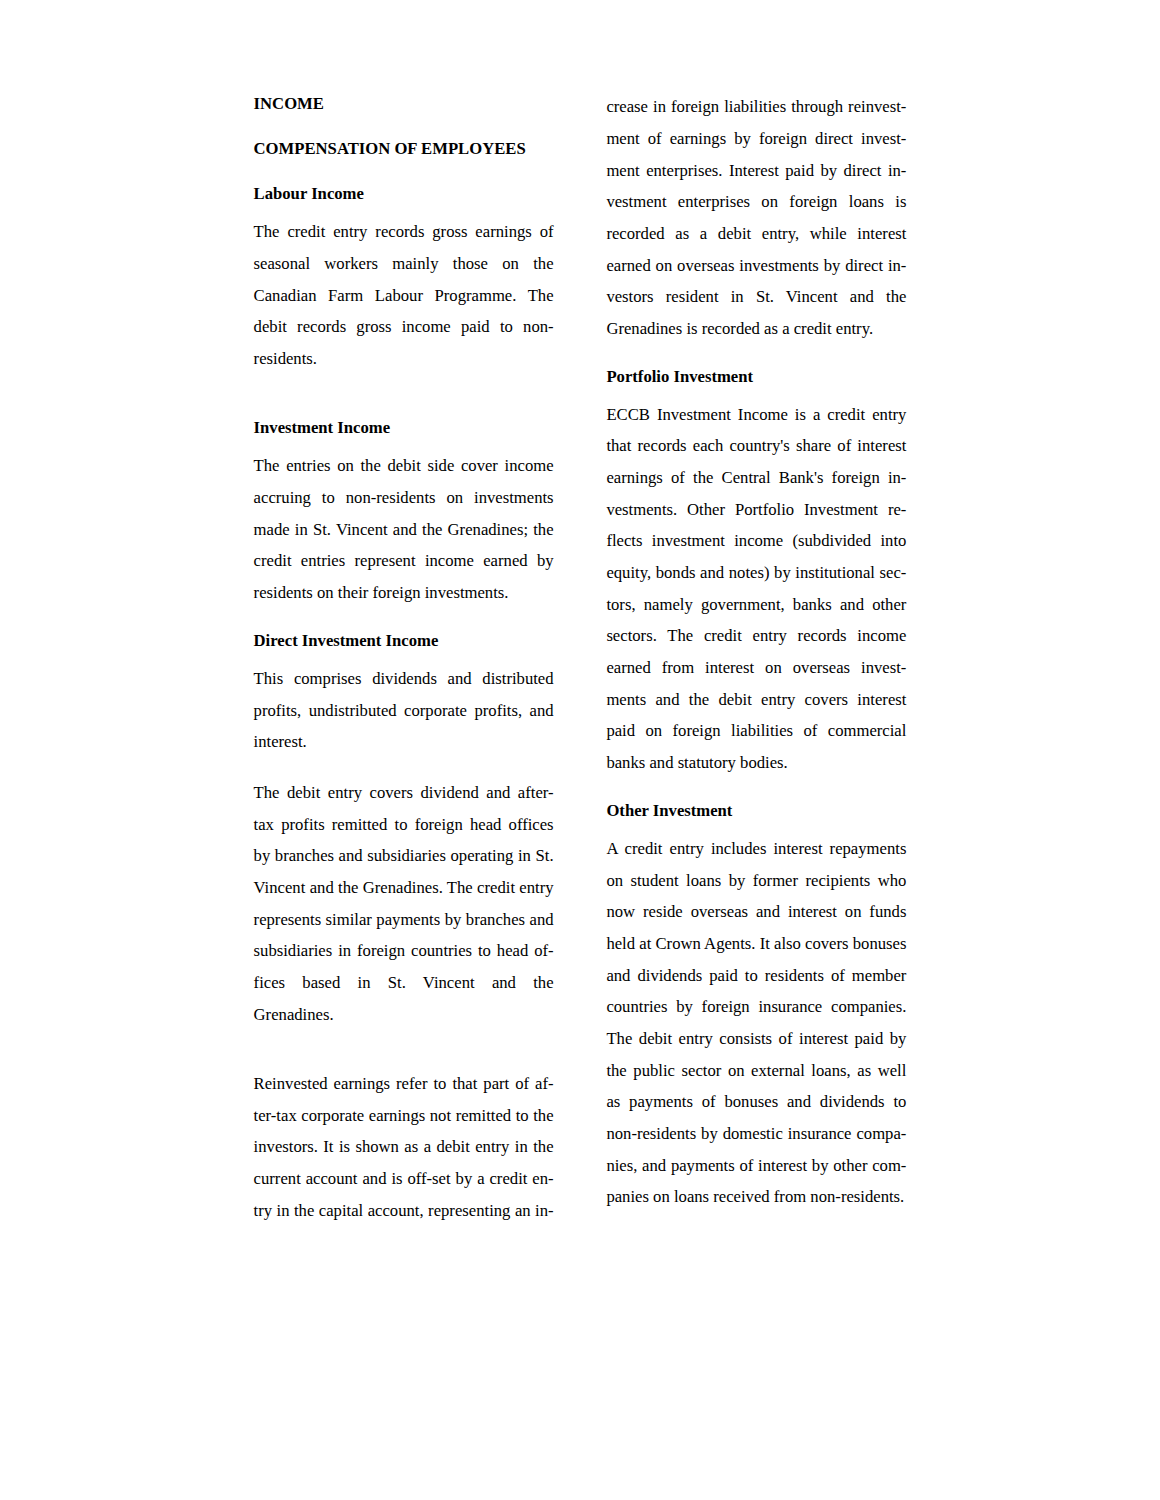INCOME
COMPENSATION OF EMPLOYEES
Labour Income
The credit entry records gross earnings of seasonal workers mainly those on the Canadian Farm Labour Programme. The debit records gross income paid to non-residents.
Investment Income
The entries on the debit side cover income accruing to non-residents on investments made in St. Vincent and the Grenadines; the credit entries represent income earned by residents on their foreign investments.
Direct Investment Income
This comprises dividends and distributed profits, undistributed corporate profits, and interest.
The debit entry covers dividend and after-tax profits remitted to foreign head offices by branches and subsidiaries operating in St. Vincent and the Grenadines. The credit entry represents similar payments by branches and subsidiaries in foreign countries to head offices based in St. Vincent and the Grenadines.
Reinvested earnings refer to that part of after-tax corporate earnings not remitted to the investors. It is shown as a debit entry in the current account and is off-set by a credit entry in the capital account, representing an increase in foreign liabilities through reinvestment of earnings by foreign direct investment enterprises. Interest paid by direct investment enterprises on foreign loans is recorded as a debit entry, while interest earned on overseas investments by direct investors resident in St. Vincent and the Grenadines is recorded as a credit entry.
Portfolio Investment
ECCB Investment Income is a credit entry that records each country's share of interest earnings of the Central Bank's foreign investments. Other Portfolio Investment reflects investment income (subdivided into equity, bonds and notes) by institutional sectors, namely government, banks and other sectors. The credit entry records income earned from interest on overseas investments and the debit entry covers interest paid on foreign liabilities of commercial banks and statutory bodies.
Other Investment
A credit entry includes interest repayments on student loans by former recipients who now reside overseas and interest on funds held at Crown Agents. It also covers bonuses and dividends paid to residents of member countries by foreign insurance companies. The debit entry consists of interest paid by the public sector on external loans, as well as payments of bonuses and dividends to non-residents by domestic insurance companies, and payments of interest by other companies on loans received from non-residents.